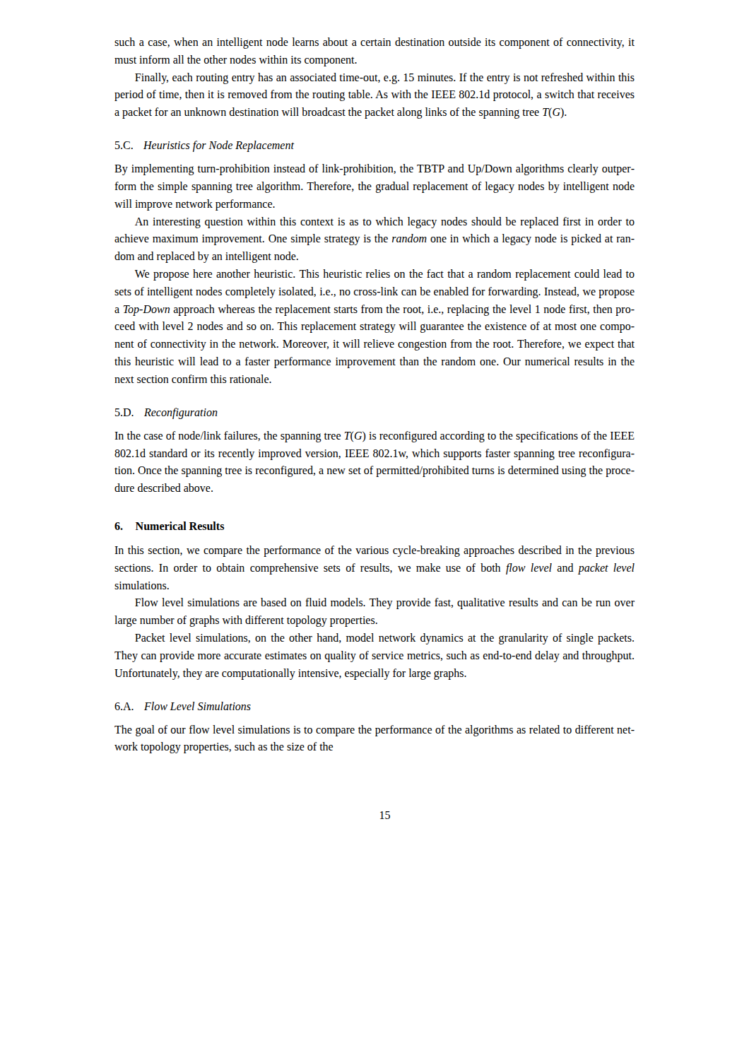such a case, when an intelligent node learns about a certain destination outside its component of connectivity, it must inform all the other nodes within its component.
Finally, each routing entry has an associated time-out, e.g. 15 minutes. If the entry is not refreshed within this period of time, then it is removed from the routing table. As with the IEEE 802.1d protocol, a switch that receives a packet for an unknown destination will broadcast the packet along links of the spanning tree T(G).
5.C. Heuristics for Node Replacement
By implementing turn-prohibition instead of link-prohibition, the TBTP and Up/Down algorithms clearly outperform the simple spanning tree algorithm. Therefore, the gradual replacement of legacy nodes by intelligent node will improve network performance.
An interesting question within this context is as to which legacy nodes should be replaced first in order to achieve maximum improvement. One simple strategy is the random one in which a legacy node is picked at random and replaced by an intelligent node.
We propose here another heuristic. This heuristic relies on the fact that a random replacement could lead to sets of intelligent nodes completely isolated, i.e., no cross-link can be enabled for forwarding. Instead, we propose a Top-Down approach whereas the replacement starts from the root, i.e., replacing the level 1 node first, then proceed with level 2 nodes and so on. This replacement strategy will guarantee the existence of at most one component of connectivity in the network. Moreover, it will relieve congestion from the root. Therefore, we expect that this heuristic will lead to a faster performance improvement than the random one. Our numerical results in the next section confirm this rationale.
5.D. Reconfiguration
In the case of node/link failures, the spanning tree T(G) is reconfigured according to the specifications of the IEEE 802.1d standard or its recently improved version, IEEE 802.1w, which supports faster spanning tree reconfiguration. Once the spanning tree is reconfigured, a new set of permitted/prohibited turns is determined using the procedure described above.
6. Numerical Results
In this section, we compare the performance of the various cycle-breaking approaches described in the previous sections. In order to obtain comprehensive sets of results, we make use of both flow level and packet level simulations.
Flow level simulations are based on fluid models. They provide fast, qualitative results and can be run over large number of graphs with different topology properties.
Packet level simulations, on the other hand, model network dynamics at the granularity of single packets. They can provide more accurate estimates on quality of service metrics, such as end-to-end delay and throughput. Unfortunately, they are computationally intensive, especially for large graphs.
6.A. Flow Level Simulations
The goal of our flow level simulations is to compare the performance of the algorithms as related to different network topology properties, such as the size of the
15